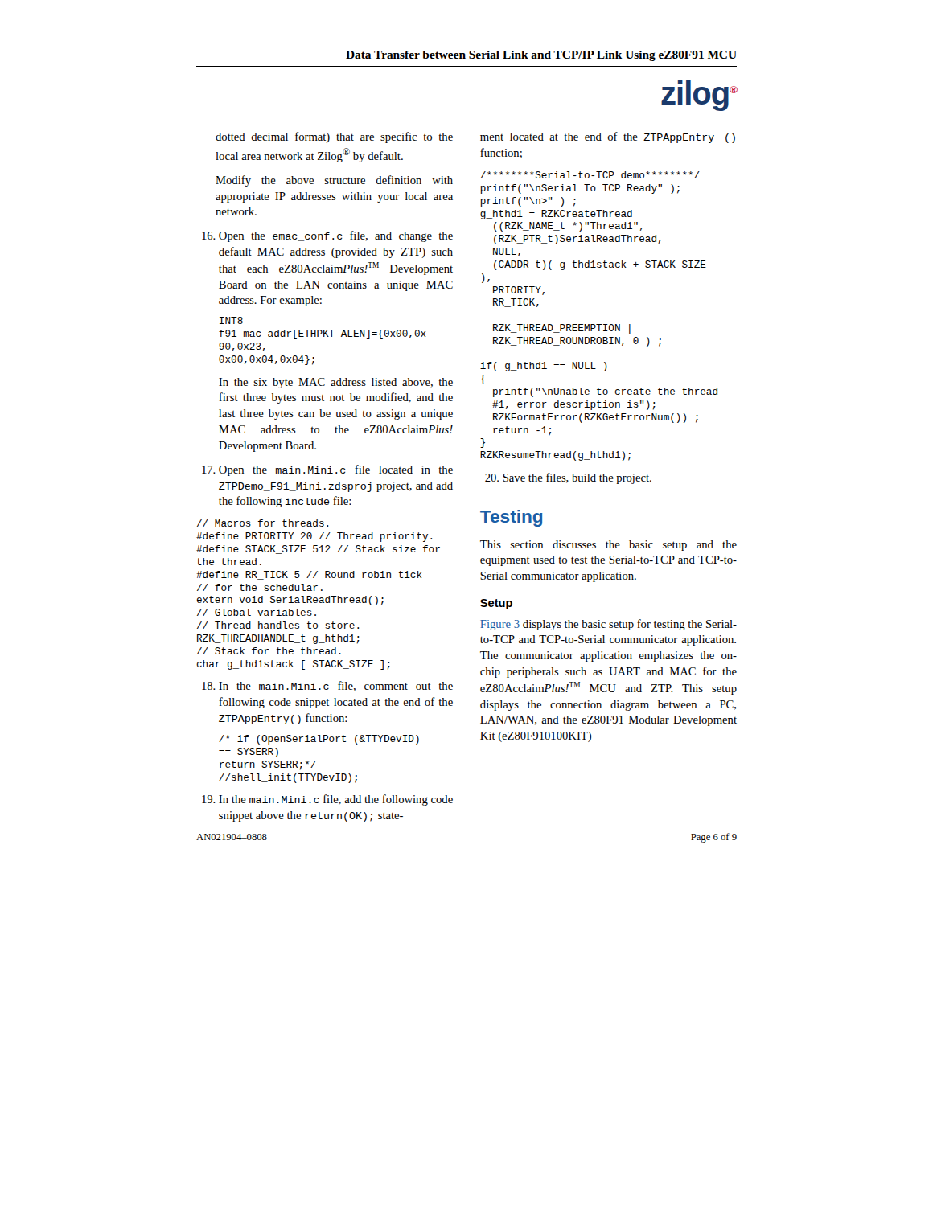Data Transfer between Serial Link and TCP/IP Link Using eZ80F91 MCU
zilog®
dotted decimal format) that are specific to the local area network at Zilog® by default.
Modify the above structure definition with appropriate IP addresses within your local area network.
Open the emac_conf.c file, and change the default MAC address (provided by ZTP) such that each eZ80AcclaimPlus!TM Development Board on the LAN contains a unique MAC address. For example:
INT8
f91_mac_addr[ETHPKT_ALEN]={0x00,0x
90,0x23,
0x00,0x04,0x04};
In the six byte MAC address listed above, the first three bytes must not be modified, and the last three bytes can be used to assign a unique MAC address to the eZ80AcclaimPlus! Development Board.
Open the main.Mini.c file located in the ZTPDemo_F91_Mini.zdsproj project, and add the following include file:
// Macros for threads.
#define PRIORITY 20 // Thread priority.
#define STACK_SIZE 512 // Stack size for
the thread.
#define RR_TICK 5 // Round robin tick
// for the schedular.
extern void SerialReadThread();
// Global variables.
// Thread handles to store.
RZK_THREADHANDLE_t g_hthd1;
// Stack for the thread.
char g_thd1stack [ STACK_SIZE ];
In the main.Mini.c file, comment out the following code snippet located at the end of the ZTPAppEntry() function:
/* if (OpenSerialPort (&TTYDevID)
== SYSERR)
return SYSERR;*/
//shell_init(TTYDevID);
In the main.Mini.c file, add the following code snippet above the return(OK); state-
ment located at the end of the ZTPAppEntry () function;
/********Serial-to-TCP demo********/
printf("\nSerial To TCP Ready" );
printf("\n>" ) ;
g_hthd1 = RZKCreateThread
  ((RZK_NAME_t *)"Thread1",
  (RZK_PTR_t)SerialReadThread,
  NULL,
  (CADDR_t)( g_thd1stack + STACK_SIZE
),
  PRIORITY,
  RR_TICK,

  RZK_THREAD_PREEMPTION |
  RZK_THREAD_ROUNDROBIN, 0 ) ;

if( g_hthd1 == NULL )
{
  printf("\nUnable to create the thread
  #1, error description is");
  RZKFormatError(RZKGetErrorNum()) ;
  return -1;
}
RZKResumeThread(g_hthd1);
Save the files, build the project.
Testing
This section discusses the basic setup and the equipment used to test the Serial-to-TCP and TCP-to-Serial communicator application.
Setup
Figure 3 displays the basic setup for testing the Serial-to-TCP and TCP-to-Serial communicator application. The communicator application emphasizes the on-chip peripherals such as UART and MAC for the eZ80AcclaimPlus!TM MCU and ZTP. This setup displays the connection diagram between a PC, LAN/WAN, and the eZ80F91 Modular Development Kit (eZ80F910100KIT)
AN021904–0808 Page 6 of 9